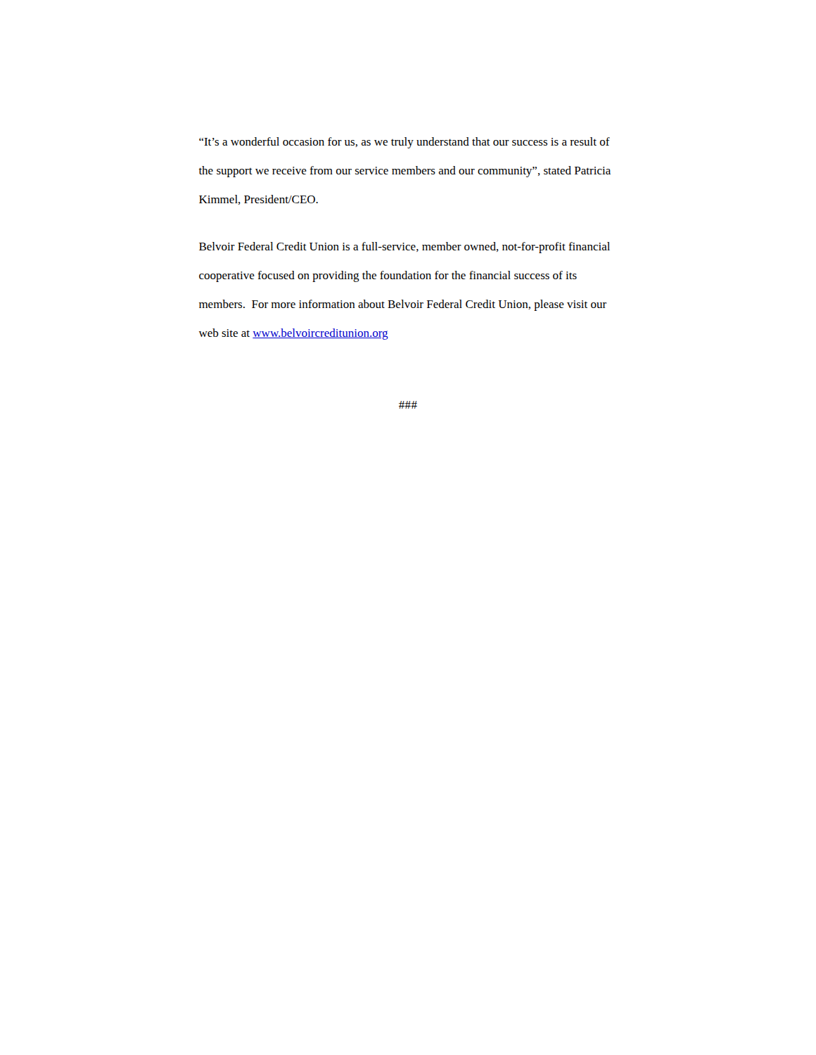“It’s a wonderful occasion for us, as we truly understand that our success is a result of the support we receive from our service members and our community”, stated Patricia Kimmel, President/CEO.
Belvoir Federal Credit Union is a full-service, member owned, not-for-profit financial cooperative focused on providing the foundation for the financial success of its members. For more information about Belvoir Federal Credit Union, please visit our web site at www.belvoircreditunion.org
###